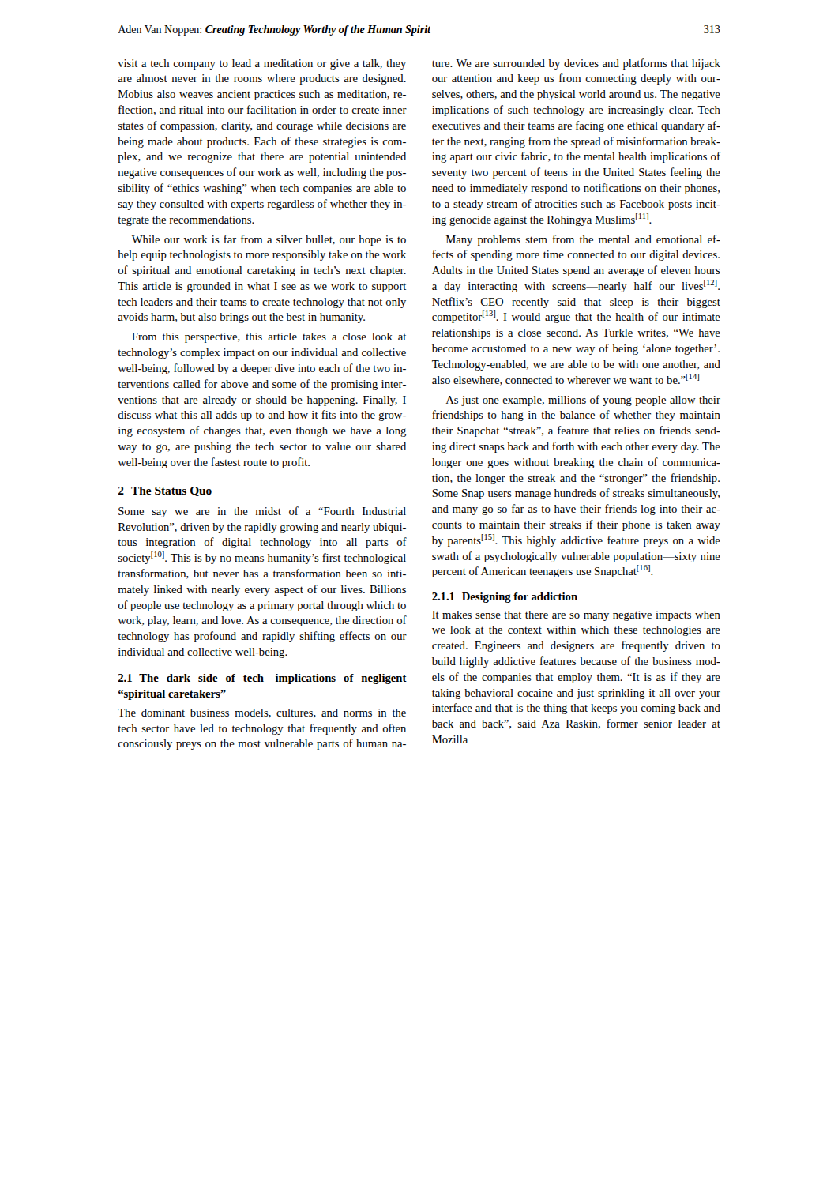Aden Van Noppen: Creating Technology Worthy of the Human Spirit
313
visit a tech company to lead a meditation or give a talk, they are almost never in the rooms where products are designed. Mobius also weaves ancient practices such as meditation, reflection, and ritual into our facilitation in order to create inner states of compassion, clarity, and courage while decisions are being made about products. Each of these strategies is complex, and we recognize that there are potential unintended negative consequences of our work as well, including the possibility of “ethics washing” when tech companies are able to say they consulted with experts regardless of whether they integrate the recommendations.
While our work is far from a silver bullet, our hope is to help equip technologists to more responsibly take on the work of spiritual and emotional caretaking in tech’s next chapter. This article is grounded in what I see as we work to support tech leaders and their teams to create technology that not only avoids harm, but also brings out the best in humanity.
From this perspective, this article takes a close look at technology’s complex impact on our individual and collective well-being, followed by a deeper dive into each of the two interventions called for above and some of the promising interventions that are already or should be happening. Finally, I discuss what this all adds up to and how it fits into the growing ecosystem of changes that, even though we have a long way to go, are pushing the tech sector to value our shared well-being over the fastest route to profit.
2 The Status Quo
Some say we are in the midst of a “Fourth Industrial Revolution”, driven by the rapidly growing and nearly ubiquitous integration of digital technology into all parts of society[10]. This is by no means humanity’s first technological transformation, but never has a transformation been so intimately linked with nearly every aspect of our lives. Billions of people use technology as a primary portal through which to work, play, learn, and love. As a consequence, the direction of technology has profound and rapidly shifting effects on our individual and collective well-being.
2.1 The dark side of tech—implications of negligent “spiritual caretakers”
The dominant business models, cultures, and norms in the tech sector have led to technology that frequently and often consciously preys on the most vulnerable parts of human nature. We are surrounded by devices and platforms that hijack our attention and keep us from connecting deeply with ourselves, others, and the physical world around us. The negative implications of such technology are increasingly clear. Tech executives and their teams are facing one ethical quandary after the next, ranging from the spread of misinformation breaking apart our civic fabric, to the mental health implications of seventy two percent of teens in the United States feeling the need to immediately respond to notifications on their phones, to a steady stream of atrocities such as Facebook posts inciting genocide against the Rohingya Muslims[11].
Many problems stem from the mental and emotional effects of spending more time connected to our digital devices. Adults in the United States spend an average of eleven hours a day interacting with screens—nearly half our lives[12]. Netflix’s CEO recently said that sleep is their biggest competitor[13]. I would argue that the health of our intimate relationships is a close second. As Turkle writes, “We have become accustomed to a new way of being ‘alone together’. Technology-enabled, we are able to be with one another, and also elsewhere, connected to wherever we want to be.”[14]
As just one example, millions of young people allow their friendships to hang in the balance of whether they maintain their Snapchat “streak”, a feature that relies on friends sending direct snaps back and forth with each other every day. The longer one goes without breaking the chain of communication, the longer the streak and the “stronger” the friendship. Some Snap users manage hundreds of streaks simultaneously, and many go so far as to have their friends log into their accounts to maintain their streaks if their phone is taken away by parents[15]. This highly addictive feature preys on a wide swath of a psychologically vulnerable population—sixty nine percent of American teenagers use Snapchat[16].
2.1.1 Designing for addiction
It makes sense that there are so many negative impacts when we look at the context within which these technologies are created. Engineers and designers are frequently driven to build highly addictive features because of the business models of the companies that employ them. “It is as if they are taking behavioral cocaine and just sprinkling it all over your interface and that is the thing that keeps you coming back and back and back”, said Aza Raskin, former senior leader at Mozilla